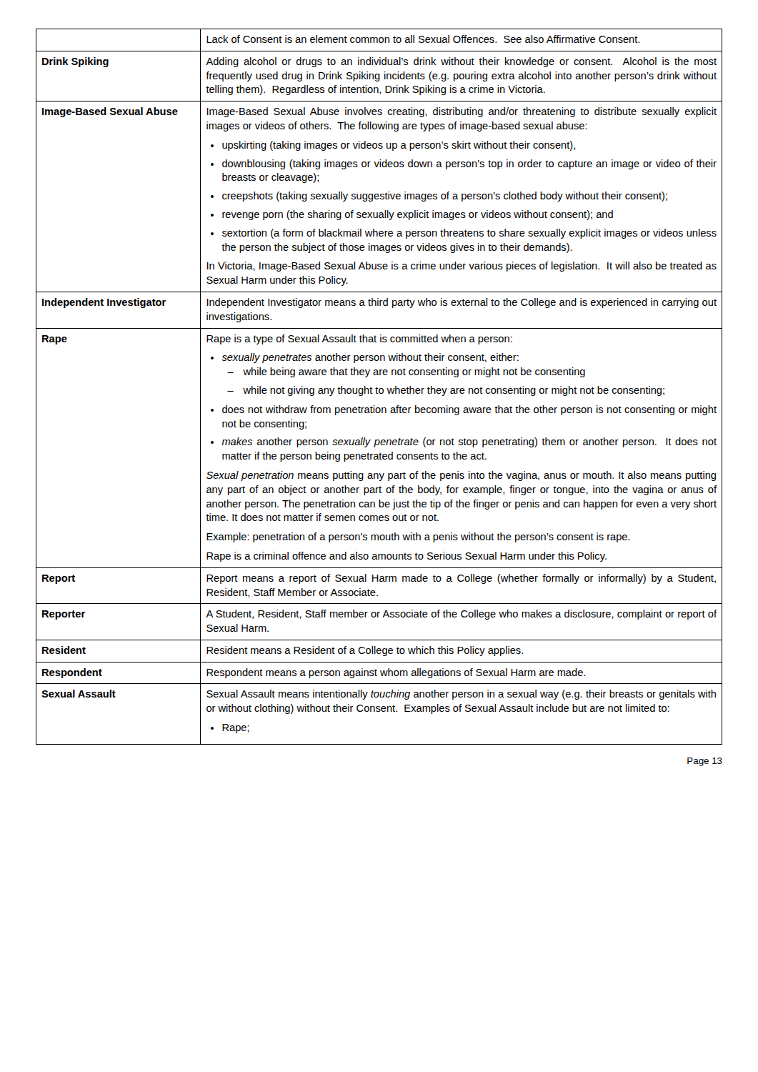| | Lack of Consent is an element common to all Sexual Offences. See also Affirmative Consent. |
| Drink Spiking | Adding alcohol or drugs to an individual’s drink without their knowledge or consent. Alcohol is the most frequently used drug in Drink Spiking incidents (e.g. pouring extra alcohol into another person’s drink without telling them). Regardless of intention, Drink Spiking is a crime in Victoria. |
| Image-Based Sexual Abuse | Image-Based Sexual Abuse involves creating, distributing and/or threatening to distribute sexually explicit images or videos of others. The following are types of image-based sexual abuse: upskirting (taking images or videos up a person’s skirt without their consent), downblousing (taking images or videos down a person’s top in order to capture an image or video of their breasts or cleavage); creepshots (taking sexually suggestive images of a person’s clothed body without their consent); revenge porn (the sharing of sexually explicit images or videos without consent); and sextortion (a form of blackmail where a person threatens to share sexually explicit images or videos unless the person the subject of those images or videos gives in to their demands). In Victoria, Image-Based Sexual Abuse is a crime under various pieces of legislation. It will also be treated as Sexual Harm under this Policy. |
| Independent Investigator | Independent Investigator means a third party who is external to the College and is experienced in carrying out investigations. |
| Rape | Rape is a type of Sexual Assault that is committed when a person: sexually penetrates another person without their consent, either: while being aware that they are not consenting or might not be consenting while not giving any thought to whether they are not consenting or might not be consenting; does not withdraw from penetration after becoming aware that the other person is not consenting or might not be consenting; makes another person sexually penetrate (or not stop penetrating) them or another person. It does not matter if the person being penetrated consents to the act. Sexual penetration means putting any part of the penis into the vagina, anus or mouth. It also means putting any part of an object or another part of the body, for example, finger or tongue, into the vagina or anus of another person. The penetration can be just the tip of the finger or penis and can happen for even a very short time. It does not matter if semen comes out or not. Example: penetration of a person’s mouth with a penis without the person’s consent is rape. Rape is a criminal offence and also amounts to Serious Sexual Harm under this Policy. |
| Report | Report means a report of Sexual Harm made to a College (whether formally or informally) by a Student, Resident, Staff Member or Associate. |
| Reporter | A Student, Resident, Staff member or Associate of the College who makes a disclosure, complaint or report of Sexual Harm. |
| Resident | Resident means a Resident of a College to which this Policy applies. |
| Respondent | Respondent means a person against whom allegations of Sexual Harm are made. |
| Sexual Assault | Sexual Assault means intentionally touching another person in a sexual way (e.g. their breasts or genitals with or without clothing) without their Consent. Examples of Sexual Assault include but are not limited to: Rape; |
Page 13